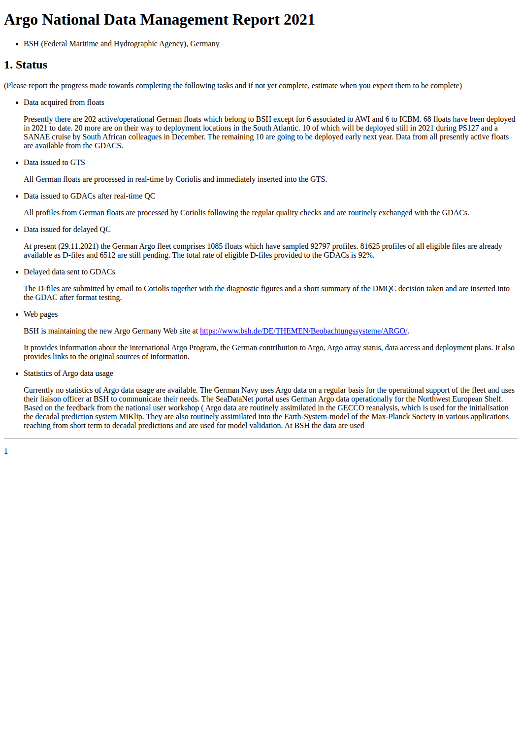Argo National Data Management Report 2021
BSH (Federal Maritime and Hydrographic Agency), Germany
1. Status
(Please report the progress made towards completing the following tasks and if not yet complete, estimate when you expect them to be complete)
Data acquired from floats
Presently there are 202 active/operational German floats which belong to BSH except for 6 associated to AWI and 6 to ICBM. 68 floats have been deployed in 2021 to date. 20 more are on their way to deployment locations in the South Atlantic. 10 of which will be deployed still in 2021 during PS127 and a SANAE cruise by South African colleagues in December. The remaining 10 are going to be deployed early next year. Data from all presently active floats are available from the GDACS.
Data issued to GTS
All German floats are processed in real-time by Coriolis and immediately inserted into the GTS.
Data issued to GDACs after real-time QC
All profiles from German floats are processed by Coriolis following the regular quality checks and are routinely exchanged with the GDACs.
Data issued for delayed QC
At present (29.11.2021) the German Argo fleet comprises 1085 floats which have sampled 92797 profiles. 81625 profiles of all eligible files are already available as D-files and 6512 are still pending. The total rate of eligible D-files provided to the GDACs is 92%.
Delayed data sent to GDACs
The D-files are submitted by email to Coriolis together with the diagnostic figures and a short summary of the DMQC decision taken and are inserted into the GDAC after format testing.
Web pages
BSH is maintaining the new Argo Germany Web site at https://www.bsh.de/DE/THEMEN/Beobachtungssysteme/ARGO/.
It provides information about the international Argo Program, the German contribution to Argo, Argo array status, data access and deployment plans. It also provides links to the original sources of information.
Statistics of Argo data usage
Currently no statistics of Argo data usage are available. The German Navy uses Argo data on a regular basis for the operational support of the fleet and uses their liaison officer at BSH to communicate their needs. The SeaDataNet portal uses German Argo data operationally for the Northwest European Shelf. Based on the feedback from the national user workshop ( Argo data are routinely assimilated in the GECCO reanalysis, which is used for the initialisation the decadal prediction system MiKlip. They are also routinely assimilated into the Earth-System-model of the Max-Planck Society in various applications reaching from short term to decadal predictions and are used for model validation. At BSH the data are used
1